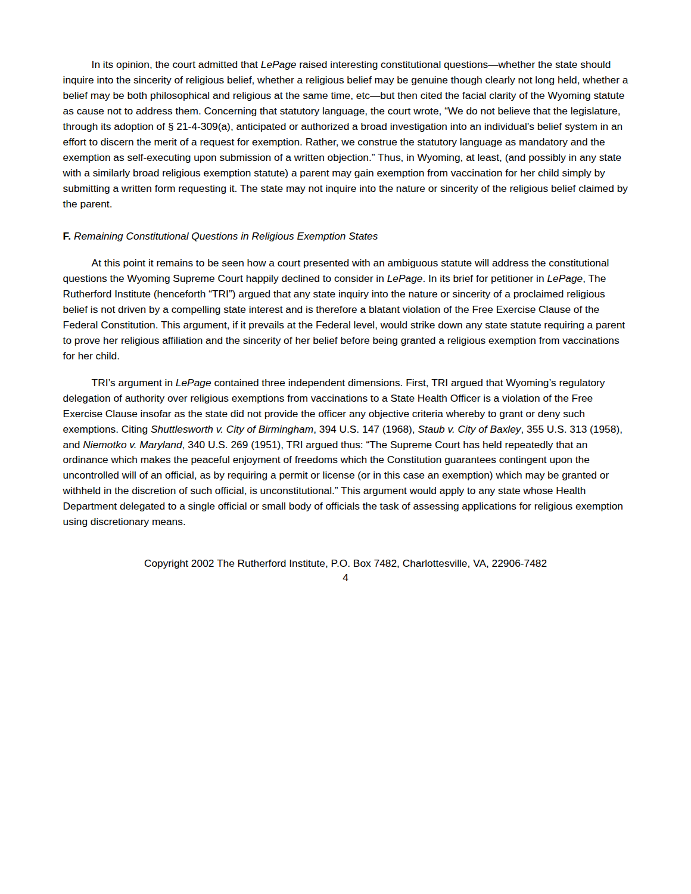In its opinion, the court admitted that LePage raised interesting constitutional questions—whether the state should inquire into the sincerity of religious belief, whether a religious belief may be genuine though clearly not long held, whether a belief may be both philosophical and religious at the same time, etc—but then cited the facial clarity of the Wyoming statute as cause not to address them. Concerning that statutory language, the court wrote, “We do not believe that the legislature, through its adoption of § 21-4-309(a), anticipated or authorized a broad investigation into an individual's belief system in an effort to discern the merit of a request for exemption. Rather, we construe the statutory language as mandatory and the exemption as self-executing upon submission of a written objection.” Thus, in Wyoming, at least, (and possibly in any state with a similarly broad religious exemption statute) a parent may gain exemption from vaccination for her child simply by submitting a written form requesting it. The state may not inquire into the nature or sincerity of the religious belief claimed by the parent.
F. Remaining Constitutional Questions in Religious Exemption States
At this point it remains to be seen how a court presented with an ambiguous statute will address the constitutional questions the Wyoming Supreme Court happily declined to consider in LePage. In its brief for petitioner in LePage, The Rutherford Institute (henceforth “TRI”) argued that any state inquiry into the nature or sincerity of a proclaimed religious belief is not driven by a compelling state interest and is therefore a blatant violation of the Free Exercise Clause of the Federal Constitution. This argument, if it prevails at the Federal level, would strike down any state statute requiring a parent to prove her religious affiliation and the sincerity of her belief before being granted a religious exemption from vaccinations for her child.
TRI’s argument in LePage contained three independent dimensions. First, TRI argued that Wyoming’s regulatory delegation of authority over religious exemptions from vaccinations to a State Health Officer is a violation of the Free Exercise Clause insofar as the state did not provide the officer any objective criteria whereby to grant or deny such exemptions. Citing Shuttlesworth v. City of Birmingham, 394 U.S. 147 (1968), Staub v. City of Baxley, 355 U.S. 313 (1958), and Niemotko v. Maryland, 340 U.S. 269 (1951), TRI argued thus: “The Supreme Court has held repeatedly that an ordinance which makes the peaceful enjoyment of freedoms which the Constitution guarantees contingent upon the uncontrolled will of an official, as by requiring a permit or license (or in this case an exemption) which may be granted or withheld in the discretion of such official, is unconstitutional.” This argument would apply to any state whose Health Department delegated to a single official or small body of officials the task of assessing applications for religious exemption using discretionary means.
Copyright 2002 The Rutherford Institute, P.O. Box 7482, Charlottesville, VA, 22906-7482
4